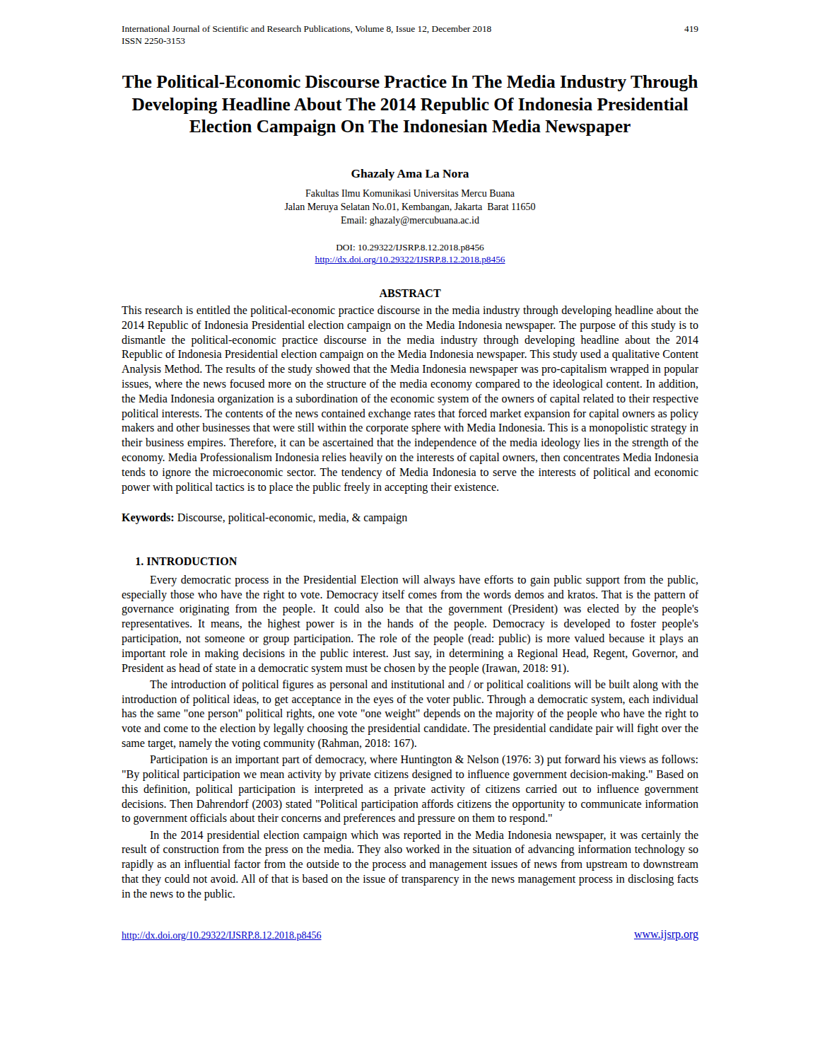International Journal of Scientific and Research Publications, Volume 8, Issue 12, December 2018
ISSN 2250-3153
419
The Political-Economic Discourse Practice In The Media Industry Through Developing Headline About The 2014 Republic Of Indonesia Presidential Election Campaign On The Indonesian Media Newspaper
Ghazaly Ama La Nora
Fakultas Ilmu Komunikasi Universitas Mercu Buana
Jalan Meruya Selatan No.01, Kembangan, Jakarta Barat 11650
Email: ghazaly@mercubuana.ac.id
DOI: 10.29322/IJSRP.8.12.2018.p8456
http://dx.doi.org/10.29322/IJSRP.8.12.2018.p8456
ABSTRACT
This research is entitled the political-economic practice discourse in the media industry through developing headline about the 2014 Republic of Indonesia Presidential election campaign on the Media Indonesia newspaper. The purpose of this study is to dismantle the political-economic practice discourse in the media industry through developing headline about the 2014 Republic of Indonesia Presidential election campaign on the Media Indonesia newspaper. This study used a qualitative Content Analysis Method. The results of the study showed that the Media Indonesia newspaper was pro-capitalism wrapped in popular issues, where the news focused more on the structure of the media economy compared to the ideological content. In addition, the Media Indonesia organization is a subordination of the economic system of the owners of capital related to their respective political interests. The contents of the news contained exchange rates that forced market expansion for capital owners as policy makers and other businesses that were still within the corporate sphere with Media Indonesia. This is a monopolistic strategy in their business empires. Therefore, it can be ascertained that the independence of the media ideology lies in the strength of the economy. Media Professionalism Indonesia relies heavily on the interests of capital owners, then concentrates Media Indonesia tends to ignore the microeconomic sector. The tendency of Media Indonesia to serve the interests of political and economic power with political tactics is to place the public freely in accepting their existence.
Keywords: Discourse, political-economic, media, & campaign
INTRODUCTION
Every democratic process in the Presidential Election will always have efforts to gain public support from the public, especially those who have the right to vote. Democracy itself comes from the words demos and kratos. That is the pattern of governance originating from the people. It could also be that the government (President) was elected by the people's representatives. It means, the highest power is in the hands of the people. Democracy is developed to foster people's participation, not someone or group participation. The role of the people (read: public) is more valued because it plays an important role in making decisions in the public interest. Just say, in determining a Regional Head, Regent, Governor, and President as head of state in a democratic system must be chosen by the people (Irawan, 2018: 91).
The introduction of political figures as personal and institutional and / or political coalitions will be built along with the introduction of political ideas, to get acceptance in the eyes of the voter public. Through a democratic system, each individual has the same "one person" political rights, one vote "one weight" depends on the majority of the people who have the right to vote and come to the election by legally choosing the presidential candidate. The presidential candidate pair will fight over the same target, namely the voting community (Rahman, 2018: 167).
Participation is an important part of democracy, where Huntington & Nelson (1976: 3) put forward his views as follows: "By political participation we mean activity by private citizens designed to influence government decision-making." Based on this definition, political participation is interpreted as a private activity of citizens carried out to influence government decisions. Then Dahrendorf (2003) stated "Political participation affords citizens the opportunity to communicate information to government officials about their concerns and preferences and pressure on them to respond."
In the 2014 presidential election campaign which was reported in the Media Indonesia newspaper, it was certainly the result of construction from the press on the media. They also worked in the situation of advancing information technology so rapidly as an influential factor from the outside to the process and management issues of news from upstream to downstream that they could not avoid. All of that is based on the issue of transparency in the news management process in disclosing facts in the news to the public.
http://dx.doi.org/10.29322/IJSRP.8.12.2018.p8456
www.ijsrp.org